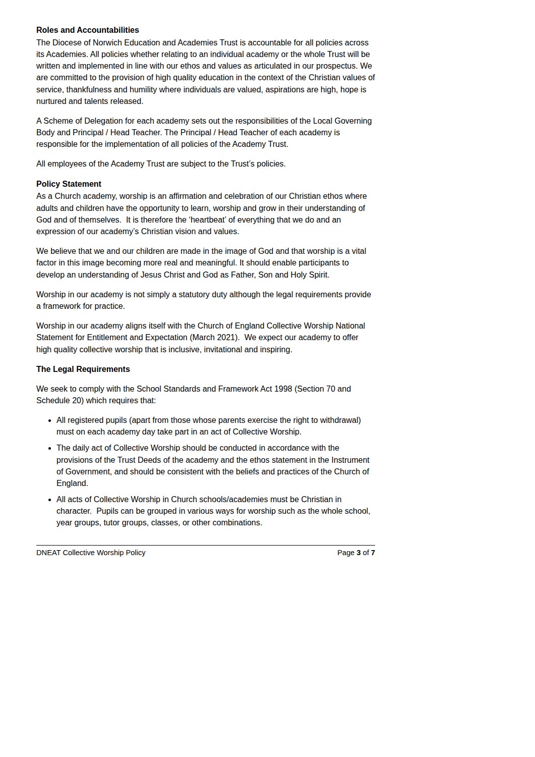Roles and Accountabilities
The Diocese of Norwich Education and Academies Trust is accountable for all policies across its Academies. All policies whether relating to an individual academy or the whole Trust will be written and implemented in line with our ethos and values as articulated in our prospectus. We are committed to the provision of high quality education in the context of the Christian values of service, thankfulness and humility where individuals are valued, aspirations are high, hope is nurtured and talents released.
A Scheme of Delegation for each academy sets out the responsibilities of the Local Governing Body and Principal / Head Teacher. The Principal / Head Teacher of each academy is responsible for the implementation of all policies of the Academy Trust.
All employees of the Academy Trust are subject to the Trust’s policies.
Policy Statement
As a Church academy, worship is an affirmation and celebration of our Christian ethos where adults and children have the opportunity to learn, worship and grow in their understanding of God and of themselves. It is therefore the ‘heartbeat’ of everything that we do and an expression of our academy’s Christian vision and values.
We believe that we and our children are made in the image of God and that worship is a vital factor in this image becoming more real and meaningful. It should enable participants to develop an understanding of Jesus Christ and God as Father, Son and Holy Spirit.
Worship in our academy is not simply a statutory duty although the legal requirements provide a framework for practice.
Worship in our academy aligns itself with the Church of England Collective Worship National Statement for Entitlement and Expectation (March 2021). We expect our academy to offer high quality collective worship that is inclusive, invitational and inspiring.
The Legal Requirements
We seek to comply with the School Standards and Framework Act 1998 (Section 70 and Schedule 20) which requires that:
All registered pupils (apart from those whose parents exercise the right to withdrawal) must on each academy day take part in an act of Collective Worship.
The daily act of Collective Worship should be conducted in accordance with the provisions of the Trust Deeds of the academy and the ethos statement in the Instrument of Government, and should be consistent with the beliefs and practices of the Church of England.
All acts of Collective Worship in Church schools/academies must be Christian in character. Pupils can be grouped in various ways for worship such as the whole school, year groups, tutor groups, classes, or other combinations.
DNEAT Collective Worship Policy
Page 3 of 7